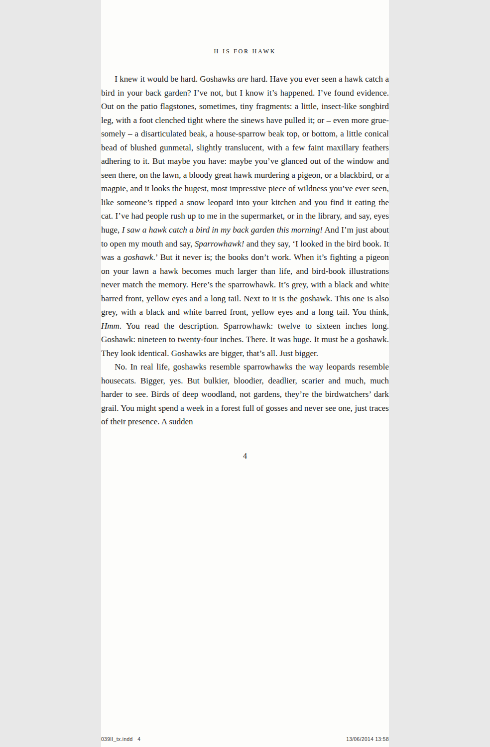H is for Hawk
I knew it would be hard. Goshawks are hard. Have you ever seen a hawk catch a bird in your back garden? I’ve not, but I know it’s happened. I’ve found evidence. Out on the patio flagstones, sometimes, tiny fragments: a little, insect-like songbird leg, with a foot clenched tight where the sinews have pulled it; or – even more gruesomely – a disarticulated beak, a house-sparrow beak top, or bottom, a little conical bead of blushed gunmetal, slightly translucent, with a few faint maxillary feathers adhering to it. But maybe you have: maybe you’ve glanced out of the window and seen there, on the lawn, a bloody great hawk murdering a pigeon, or a blackbird, or a magpie, and it looks the hugest, most impressive piece of wildness you’ve ever seen, like someone’s tipped a snow leopard into your kitchen and you find it eating the cat. I’ve had people rush up to me in the supermarket, or in the library, and say, eyes huge, I saw a hawk catch a bird in my back garden this morning! And I’m just about to open my mouth and say, Sparrowhawk! and they say, ‘I looked in the bird book. It was a goshawk.’ But it never is; the books don’t work. When it’s fighting a pigeon on your lawn a hawk becomes much larger than life, and bird-book illustrations never match the memory. Here’s the sparrowhawk. It’s grey, with a black and white barred front, yellow eyes and a long tail. Next to it is the goshawk. This one is also grey, with a black and white barred front, yellow eyes and a long tail. You think, Hmm. You read the description. Sparrowhawk: twelve to sixteen inches long. Goshawk: nineteen to twenty-four inches. There. It was huge. It must be a goshawk. They look identical. Goshawks are bigger, that’s all. Just bigger.
No. In real life, goshawks resemble sparrowhawks the way leopards resemble housecats. Bigger, yes. But bulkier, bloodier, deadlier, scarier and much, much harder to see. Birds of deep woodland, not gardens, they’re the birdwatchers’ dark grail. You might spend a week in a forest full of gosses and never see one, just traces of their presence. A sudden
4
039II_tx.indd 4 13/06/2014 13:58